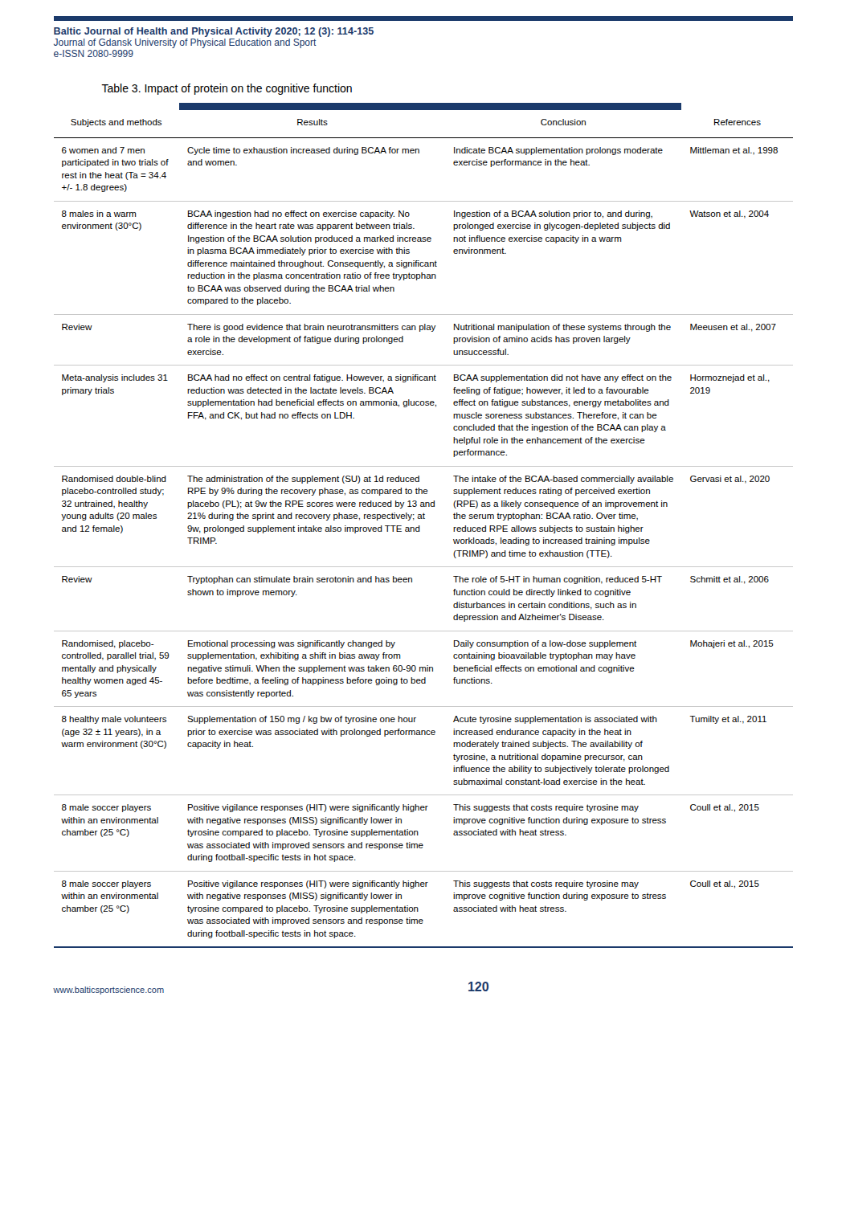Baltic Journal of Health and Physical Activity 2020; 12 (3): 114-135
Journal of Gdansk University of Physical Education and Sport
e-ISSN 2080-9999
Table 3. Impact of protein on the cognitive function
| Subjects and methods | Results | Conclusion | References |
| --- | --- | --- | --- |
| 6 women and 7 men participated in two trials of rest in the heat (Ta = 34.4 +/- 1.8 degrees) | Cycle time to exhaustion increased during BCAA for men and women. | Indicate BCAA supplementation prolongs moderate exercise performance in the heat. | Mittleman et al., 1998 |
| 8 males in a warm environment (30°C) | BCAA ingestion had no effect on exercise capacity. No difference in the heart rate was apparent between trials. Ingestion of the BCAA solution produced a marked increase in plasma BCAA immediately prior to exercise with this difference maintained throughout. Consequently, a significant reduction in the plasma concentration ratio of free tryptophan to BCAA was observed during the BCAA trial when compared to the placebo. | Ingestion of a BCAA solution prior to, and during, prolonged exercise in glycogen-depleted subjects did not influence exercise capacity in a warm environment. | Watson et al., 2004 |
| Review | There is good evidence that brain neurotransmitters can play a role in the development of fatigue during prolonged exercise. | Nutritional manipulation of these systems through the provision of amino acids has proven largely unsuccessful. | Meeusen et al., 2007 |
| Meta-analysis includes 31 primary trials | BCAA had no effect on central fatigue. However, a significant reduction was detected in the lactate levels. BCAA supplementation had beneficial effects on ammonia, glucose, FFA, and CK, but had no effects on LDH. | BCAA supplementation did not have any effect on the feeling of fatigue; however, it led to a favourable effect on fatigue substances, energy metabolites and muscle soreness substances. Therefore, it can be concluded that the ingestion of the BCAA can play a helpful role in the enhancement of the exercise performance. | Hormoznejad et al., 2019 |
| Randomised double-blind placebo-controlled study; 32 untrained, healthy young adults (20 males and 12 female) | The administration of the supplement (SU) at 1d reduced RPE by 9% during the recovery phase, as compared to the placebo (PL); at 9w the RPE scores were reduced by 13 and 21% during the sprint and recovery phase, respectively; at 9w, prolonged supplement intake also improved TTE and TRIMP. | The intake of the BCAA-based commercially available supplement reduces rating of perceived exertion (RPE) as a likely consequence of an improvement in the serum tryptophan: BCAA ratio. Over time, reduced RPE allows subjects to sustain higher workloads, leading to increased training impulse (TRIMP) and time to exhaustion (TTE). | Gervasi et al., 2020 |
| Review | Tryptophan can stimulate brain serotonin and has been shown to improve memory. | The role of 5-HT in human cognition, reduced 5-HT function could be directly linked to cognitive disturbances in certain conditions, such as in depression and Alzheimer's Disease. | Schmitt et al., 2006 |
| Randomised, placebo-controlled, parallel trial, 59 mentally and physically healthy women aged 45-65 years | Emotional processing was significantly changed by supplementation, exhibiting a shift in bias away from negative stimuli. When the supplement was taken 60-90 min before bedtime, a feeling of happiness before going to bed was consistently reported. | Daily consumption of a low-dose supplement containing bioavailable tryptophan may have beneficial effects on emotional and cognitive functions. | Mohajeri et al., 2015 |
| 8 healthy male volunteers (age 32 ± 11 years), in a warm environment (30°C) | Supplementation of 150 mg / kg bw of tyrosine one hour prior to exercise was associated with prolonged performance capacity in heat. | Acute tyrosine supplementation is associated with increased endurance capacity in the heat in moderately trained subjects. The availability of tyrosine, a nutritional dopamine precursor, can influence the ability to subjectively tolerate prolonged submaximal constant-load exercise in the heat. | Tumilty et al., 2011 |
| 8 male soccer players within an environmental chamber (25 °C) | Positive vigilance responses (HIT) were significantly higher with negative responses (MISS) significantly lower in tyrosine compared to placebo. Tyrosine supplementation was associated with improved sensors and response time during football-specific tests in hot space. | This suggests that costs require tyrosine may improve cognitive function during exposure to stress associated with heat stress. | Coull et al., 2015 |
| 8 male soccer players within an environmental chamber (25 °C) | Positive vigilance responses (HIT) were significantly higher with negative responses (MISS) significantly lower in tyrosine compared to placebo. Tyrosine supplementation was associated with improved sensors and response time during football-specific tests in hot space. | This suggests that costs require tyrosine may improve cognitive function during exposure to stress associated with heat stress. | Coull et al., 2015 |
www.balticsportscience.com
120